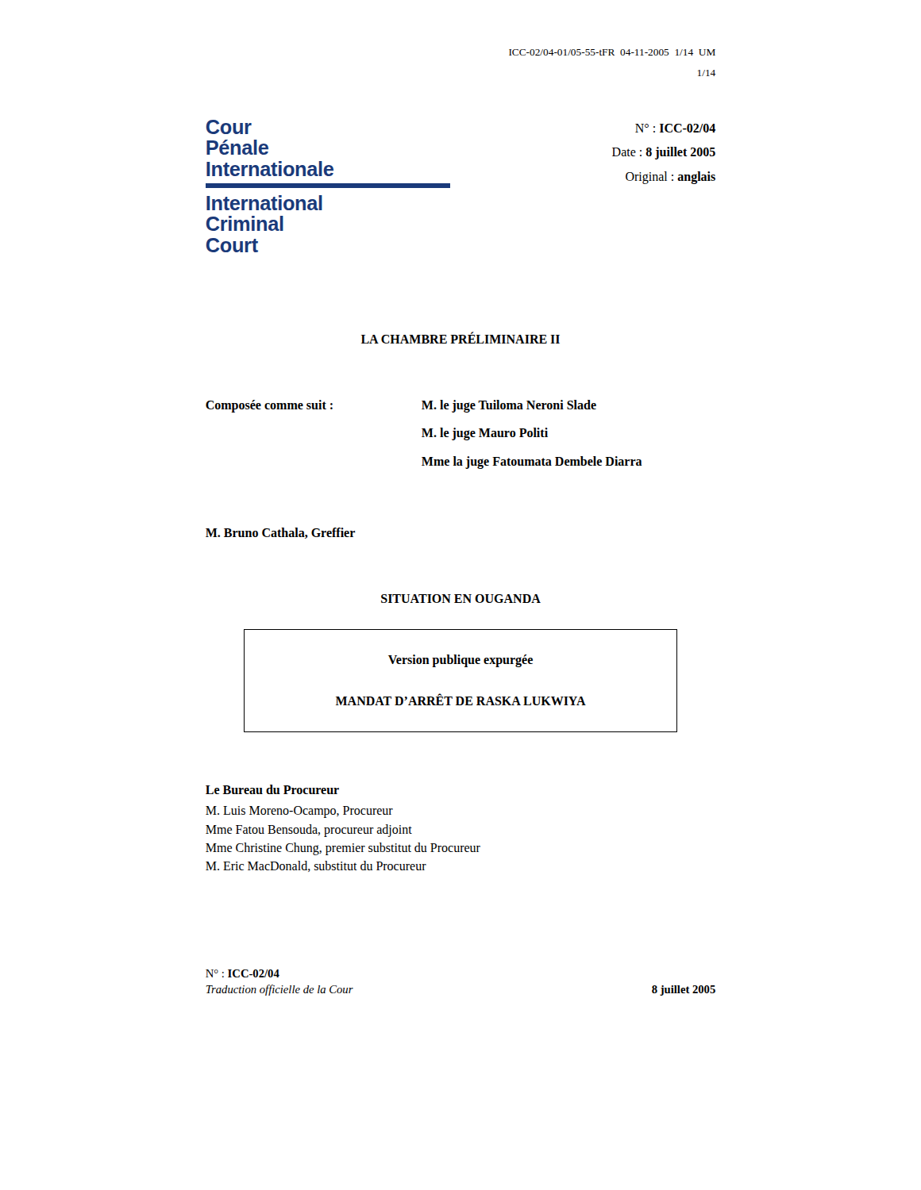ICC-02/04-01/05-55-tFR 04-11-2005 1/14 UM
1/14
Cour
Pénale
Internationale
International
Criminal
Court
N° : ICC-02/04
Date : 8 juillet 2005
Original : anglais
LA CHAMBRE PRÉLIMINAIRE II
Composée comme suit :
M. le juge Tuiloma Neroni Slade
M. le juge Mauro Politi
Mme la juge Fatoumata Dembele Diarra
M. Bruno Cathala, Greffier
SITUATION EN OUGANDA
Version publique expurgée
MANDAT D’ARRÊT DE RASKA LUKWIYA
Le Bureau du Procureur
M. Luis Moreno-Ocampo, Procureur
Mme Fatou Bensouda, procureur adjoint
Mme Christine Chung, premier substitut du Procureur
M. Eric MacDonald, substitut du Procureur
N° : ICC-02/04
Traduction officielle de la Cour
8 juillet 2005